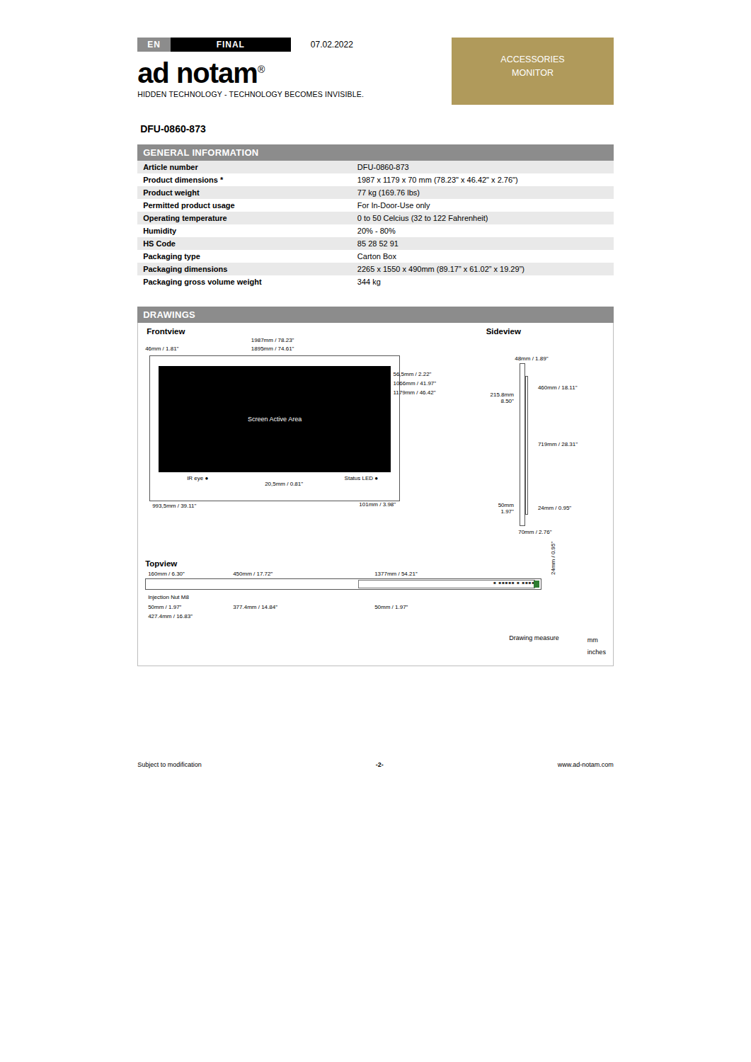EN FINAL 07.02.2022
ad notam®
HIDDEN TECHNOLOGY - TECHNOLOGY BECOMES INVISIBLE.
ACCESSORIES
MONITOR
DFU-0860-873
GENERAL INFORMATION
| Article number | DFU-0860-873 |
| Product dimensions * | 1987 x 1179 x 70 mm (78.23" x 46.42" x 2.76") |
| Product weight | 77 kg (169.76 lbs) |
| Permitted product usage | For In-Door-Use only |
| Operating temperature | 0 to 50 Celcius (32 to 122 Fahrenheit) |
| Humidity | 20% - 80% |
| HS Code | 85 28 52 91 |
| Packaging type | Carton Box |
| Packaging dimensions | 2265 x 1550 x 490mm (89.17” x 61.02” x 19.29”) |
| Packaging gross volume weight | 344 kg |
DRAWINGS
Frontview Sideview
1987mm / 78.23"
1895mm / 74.61"
46mm / 1.81"
Screen Active Area
IR eye ● 20,5mm / 0.81" Status LED ●
56,5mm / 2.22"
1066mm / 41.97"
1179mm / 46.42"
993,5mm / 39.11"
101mm / 3.98"
48mm / 1.89"
215.8mm
8.50"
50mm
1.97"
460mm / 18.11"
719mm / 28.31"
24mm / 0.95"
70mm / 2.76"
Topview
160mm / 6.30” 450mm / 17.72” 1377mm / 54.21”
■ ■■■■■ ■ ■■■■
24mm / 0.95”
Injection Nut M8
50mm / 1.97” 377.4mm / 14.84” 50mm / 1.97”
427.4mm / 16.83”
Drawing measure
mm
inches
Subject to modification -2- www.ad-notam.com